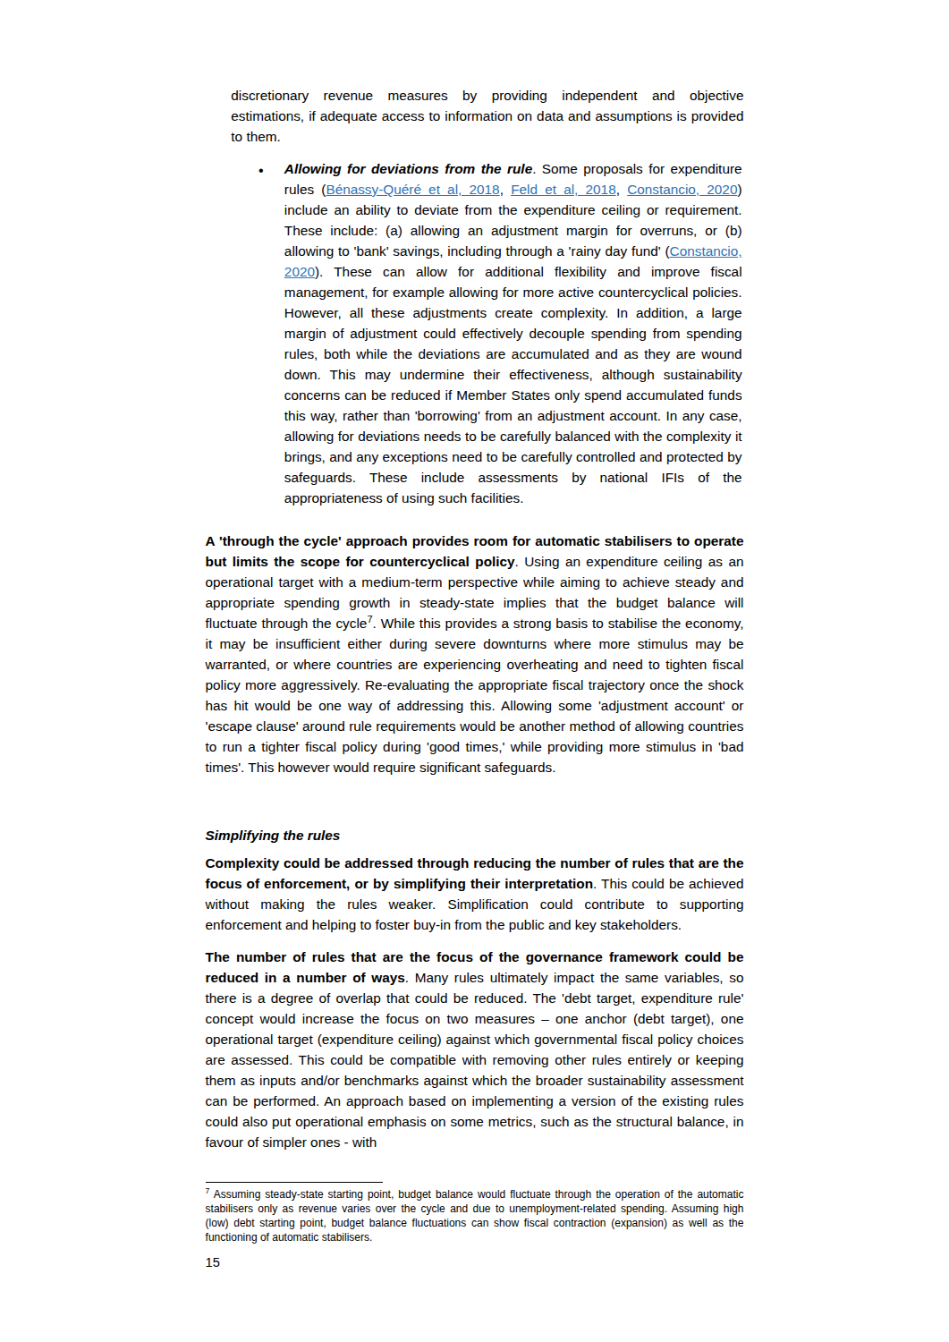discretionary revenue measures by providing independent and objective estimations, if adequate access to information on data and assumptions is provided to them.
Allowing for deviations from the rule. Some proposals for expenditure rules (Bénassy-Quéré et al, 2018, Feld et al, 2018, Constancio, 2020) include an ability to deviate from the expenditure ceiling or requirement. These include: (a) allowing an adjustment margin for overruns, or (b) allowing to 'bank' savings, including through a 'rainy day fund' (Constancio, 2020). These can allow for additional flexibility and improve fiscal management, for example allowing for more active countercyclical policies. However, all these adjustments create complexity. In addition, a large margin of adjustment could effectively decouple spending from spending rules, both while the deviations are accumulated and as they are wound down. This may undermine their effectiveness, although sustainability concerns can be reduced if Member States only spend accumulated funds this way, rather than 'borrowing' from an adjustment account. In any case, allowing for deviations needs to be carefully balanced with the complexity it brings, and any exceptions need to be carefully controlled and protected by safeguards. These include assessments by national IFIs of the appropriateness of using such facilities.
A 'through the cycle' approach provides room for automatic stabilisers to operate but limits the scope for countercyclical policy. Using an expenditure ceiling as an operational target with a medium-term perspective while aiming to achieve steady and appropriate spending growth in steady-state implies that the budget balance will fluctuate through the cycle7. While this provides a strong basis to stabilise the economy, it may be insufficient either during severe downturns where more stimulus may be warranted, or where countries are experiencing overheating and need to tighten fiscal policy more aggressively. Re-evaluating the appropriate fiscal trajectory once the shock has hit would be one way of addressing this. Allowing some 'adjustment account' or 'escape clause' around rule requirements would be another method of allowing countries to run a tighter fiscal policy during 'good times,' while providing more stimulus in 'bad times'. This however would require significant safeguards.
Simplifying the rules
Complexity could be addressed through reducing the number of rules that are the focus of enforcement, or by simplifying their interpretation. This could be achieved without making the rules weaker. Simplification could contribute to supporting enforcement and helping to foster buy-in from the public and key stakeholders.
The number of rules that are the focus of the governance framework could be reduced in a number of ways. Many rules ultimately impact the same variables, so there is a degree of overlap that could be reduced. The 'debt target, expenditure rule' concept would increase the focus on two measures – one anchor (debt target), one operational target (expenditure ceiling) against which governmental fiscal policy choices are assessed. This could be compatible with removing other rules entirely or keeping them as inputs and/or benchmarks against which the broader sustainability assessment can be performed. An approach based on implementing a version of the existing rules could also put operational emphasis on some metrics, such as the structural balance, in favour of simpler ones - with
7 Assuming steady-state starting point, budget balance would fluctuate through the operation of the automatic stabilisers only as revenue varies over the cycle and due to unemployment-related spending. Assuming high (low) debt starting point, budget balance fluctuations can show fiscal contraction (expansion) as well as the functioning of automatic stabilisers.
15